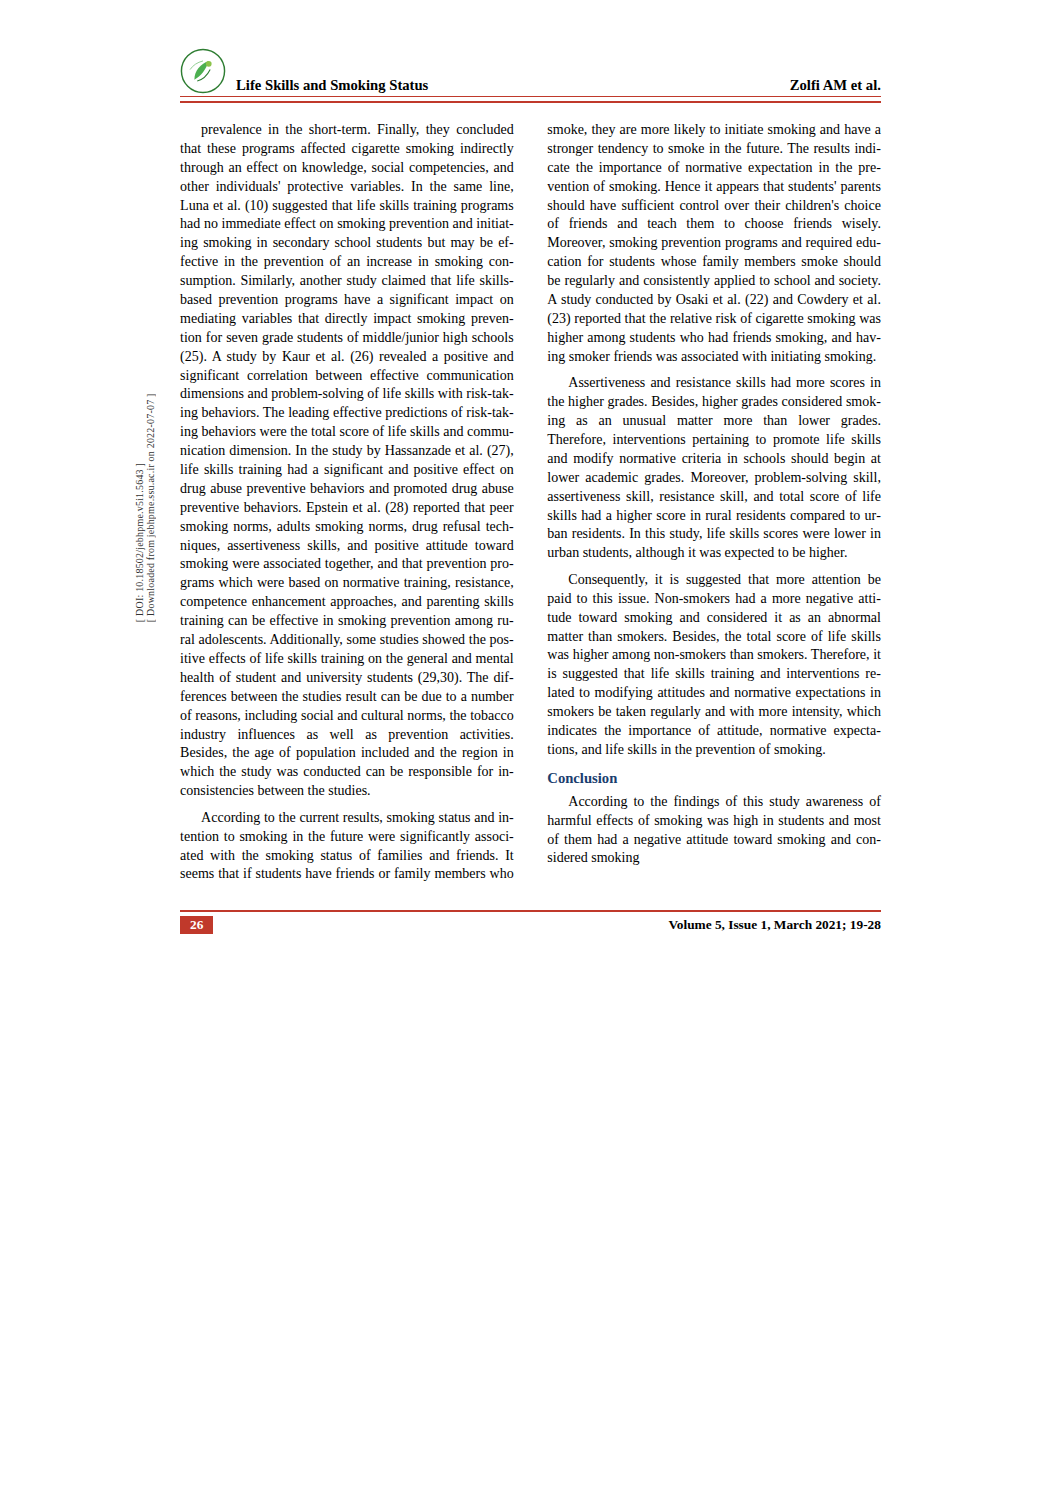[ DOI: 10.18502/jebhpme.v5i1.5643 ] [ Downloaded from jebhpme.ssu.ac.ir on 2022-07-07 ]
Life Skills and Smoking Status
Zolfi AM et al.
prevalence in the short-term. Finally, they concluded that these programs affected cigarette smoking indirectly through an effect on knowledge, social competencies, and other individuals' protective variables. In the same line, Luna et al. (10) suggested that life skills training programs had no immediate effect on smoking prevention and initiating smoking in secondary school students but may be effective in the prevention of an increase in smoking consumption. Similarly, another study claimed that life skills-based prevention programs have a significant impact on mediating variables that directly impact smoking prevention for seven grade students of middle/junior high schools (25). A study by Kaur et al. (26) revealed a positive and significant correlation between effective communication dimensions and problem-solving of life skills with risk-taking behaviors. The leading effective predictions of risk-taking behaviors were the total score of life skills and communication dimension. In the study by Hassanzade et al. (27), life skills training had a significant and positive effect on drug abuse preventive behaviors and promoted drug abuse preventive behaviors. Epstein et al. (28) reported that peer smoking norms, adults smoking norms, drug refusal techniques, assertiveness skills, and positive attitude toward smoking were associated together, and that prevention programs which were based on normative training, resistance, competence enhancement approaches, and parenting skills training can be effective in smoking prevention among rural adolescents. Additionally, some studies showed the positive effects of life skills training on the general and mental health of student and university students (29,30). The differences between the studies result can be due to a number of reasons, including social and cultural norms, the tobacco industry influences as well as prevention activities. Besides, the age of population included and the region in which the study was conducted can be responsible for inconsistencies between the studies.
According to the current results, smoking status and intention to smoking in the future were significantly associated with the smoking status of families and friends. It seems that if students have friends or family members who smoke, they are more likely to initiate smoking and have a stronger tendency to smoke in the future. The results indicate the importance of normative expectation in the prevention of smoking. Hence it appears that students' parents should have sufficient control over their children's choice of friends and teach them to choose friends wisely. Moreover, smoking prevention programs and required education for students whose family members smoke should be regularly and consistently applied to school and society. A study conducted by Osaki et al. (22) and Cowdery et al. (23) reported that the relative risk of cigarette smoking was higher among students who had friends smoking, and having smoker friends was associated with initiating smoking.
Assertiveness and resistance skills had more scores in the higher grades. Besides, higher grades considered smoking as an unusual matter more than lower grades. Therefore, interventions pertaining to promote life skills and modify normative criteria in schools should begin at lower academic grades. Moreover, problem-solving skill, assertiveness skill, resistance skill, and total score of life skills had a higher score in rural residents compared to urban residents. In this study, life skills scores were lower in urban students, although it was expected to be higher.
Consequently, it is suggested that more attention be paid to this issue. Non-smokers had a more negative attitude toward smoking and considered it as an abnormal matter than smokers. Besides, the total score of life skills was higher among non-smokers than smokers. Therefore, it is suggested that life skills training and interventions related to modifying attitudes and normative expectations in smokers be taken regularly and with more intensity, which indicates the importance of attitude, normative expectations, and life skills in the prevention of smoking.
Conclusion
According to the findings of this study awareness of harmful effects of smoking was high in students and most of them had a negative attitude toward smoking and considered smoking
26
Volume 5, Issue 1, March 2021; 19-28